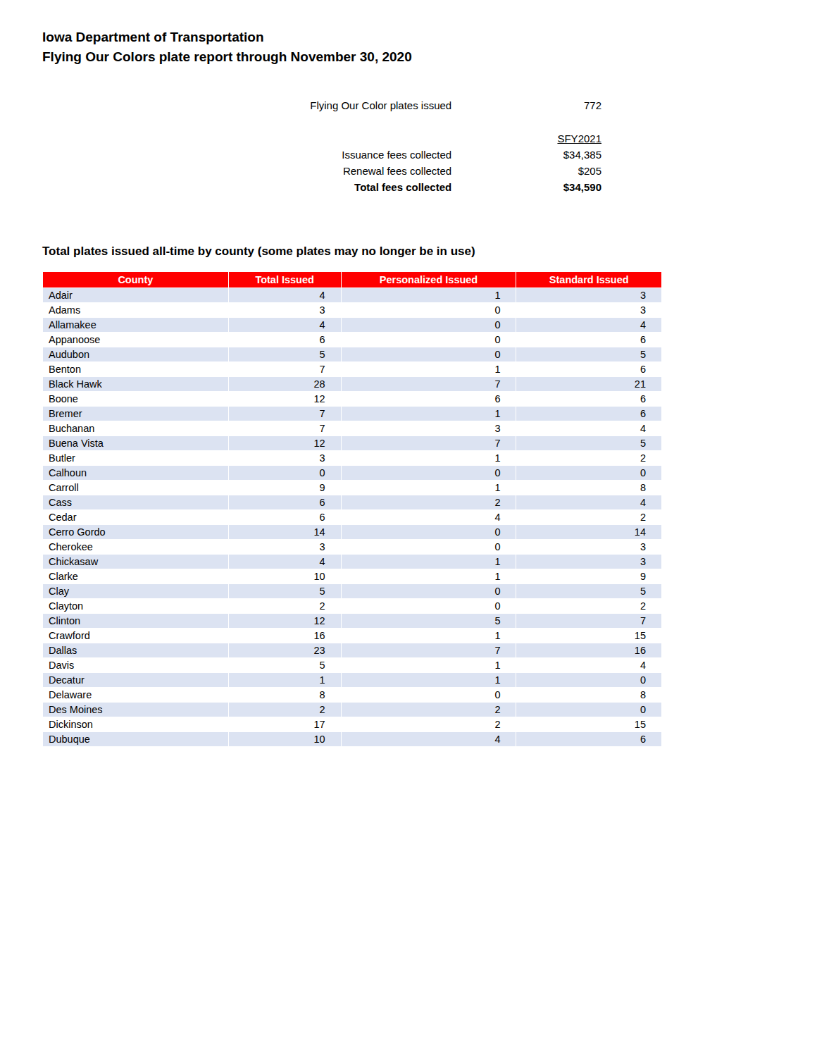Iowa Department of Transportation
Flying Our Colors plate report through November 30, 2020
| Flying Our Color plates issued | 772 |
| | SFY2021 |
| Issuance fees collected | $34,385 |
| Renewal fees collected | $205 |
| Total fees collected | $34,590 |
Total plates issued all-time by county (some plates may no longer be in use)
| County | Total Issued | Personalized Issued | Standard Issued |
| --- | --- | --- | --- |
| Adair | 4 | 1 | 3 |
| Adams | 3 | 0 | 3 |
| Allamakee | 4 | 0 | 4 |
| Appanoose | 6 | 0 | 6 |
| Audubon | 5 | 0 | 5 |
| Benton | 7 | 1 | 6 |
| Black Hawk | 28 | 7 | 21 |
| Boone | 12 | 6 | 6 |
| Bremer | 7 | 1 | 6 |
| Buchanan | 7 | 3 | 4 |
| Buena Vista | 12 | 7 | 5 |
| Butler | 3 | 1 | 2 |
| Calhoun | 0 | 0 | 0 |
| Carroll | 9 | 1 | 8 |
| Cass | 6 | 2 | 4 |
| Cedar | 6 | 4 | 2 |
| Cerro Gordo | 14 | 0 | 14 |
| Cherokee | 3 | 0 | 3 |
| Chickasaw | 4 | 1 | 3 |
| Clarke | 10 | 1 | 9 |
| Clay | 5 | 0 | 5 |
| Clayton | 2 | 0 | 2 |
| Clinton | 12 | 5 | 7 |
| Crawford | 16 | 1 | 15 |
| Dallas | 23 | 7 | 16 |
| Davis | 5 | 1 | 4 |
| Decatur | 1 | 1 | 0 |
| Delaware | 8 | 0 | 8 |
| Des Moines | 2 | 2 | 0 |
| Dickinson | 17 | 2 | 15 |
| Dubuque | 10 | 4 | 6 |